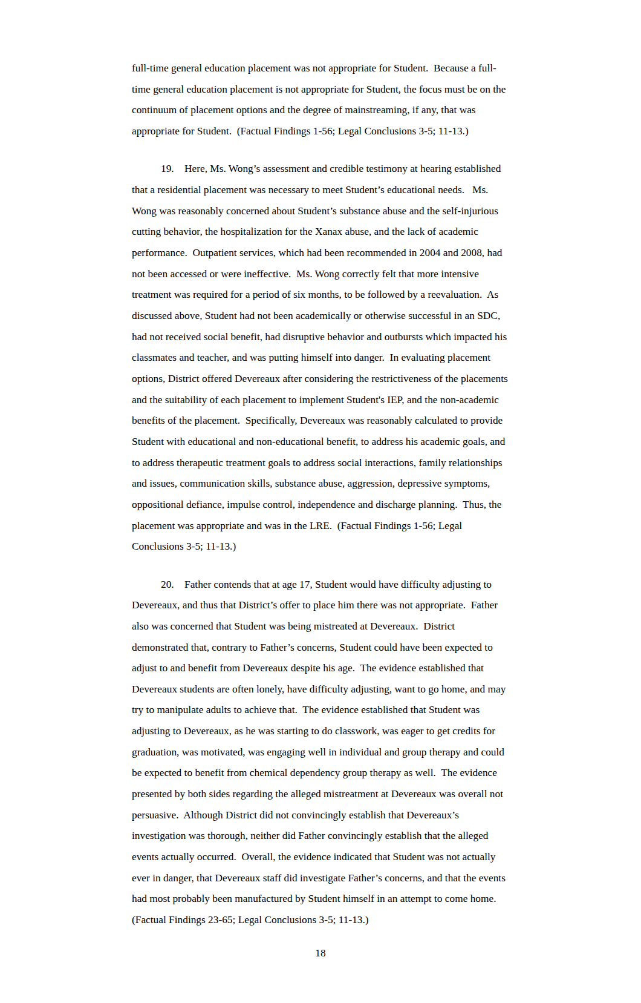full-time general education placement was not appropriate for Student. Because a full-time general education placement is not appropriate for Student, the focus must be on the continuum of placement options and the degree of mainstreaming, if any, that was appropriate for Student. (Factual Findings 1-56; Legal Conclusions 3-5; 11-13.)
19. Here, Ms. Wong’s assessment and credible testimony at hearing established that a residential placement was necessary to meet Student’s educational needs. Ms. Wong was reasonably concerned about Student’s substance abuse and the self-injurious cutting behavior, the hospitalization for the Xanax abuse, and the lack of academic performance. Outpatient services, which had been recommended in 2004 and 2008, had not been accessed or were ineffective. Ms. Wong correctly felt that more intensive treatment was required for a period of six months, to be followed by a reevaluation. As discussed above, Student had not been academically or otherwise successful in an SDC, had not received social benefit, had disruptive behavior and outbursts which impacted his classmates and teacher, and was putting himself into danger. In evaluating placement options, District offered Devereaux after considering the restrictiveness of the placements and the suitability of each placement to implement Student's IEP, and the non-academic benefits of the placement. Specifically, Devereaux was reasonably calculated to provide Student with educational and non-educational benefit, to address his academic goals, and to address therapeutic treatment goals to address social interactions, family relationships and issues, communication skills, substance abuse, aggression, depressive symptoms, oppositional defiance, impulse control, independence and discharge planning. Thus, the placement was appropriate and was in the LRE. (Factual Findings 1-56; Legal Conclusions 3-5; 11-13.)
20. Father contends that at age 17, Student would have difficulty adjusting to Devereaux, and thus that District’s offer to place him there was not appropriate. Father also was concerned that Student was being mistreated at Devereaux. District demonstrated that, contrary to Father’s concerns, Student could have been expected to adjust to and benefit from Devereaux despite his age. The evidence established that Devereaux students are often lonely, have difficulty adjusting, want to go home, and may try to manipulate adults to achieve that. The evidence established that Student was adjusting to Devereaux, as he was starting to do classwork, was eager to get credits for graduation, was motivated, was engaging well in individual and group therapy and could be expected to benefit from chemical dependency group therapy as well. The evidence presented by both sides regarding the alleged mistreatment at Devereaux was overall not persuasive. Although District did not convincingly establish that Devereaux’s investigation was thorough, neither did Father convincingly establish that the alleged events actually occurred. Overall, the evidence indicated that Student was not actually ever in danger, that Devereaux staff did investigate Father’s concerns, and that the events had most probably been manufactured by Student himself in an attempt to come home. (Factual Findings 23-65; Legal Conclusions 3-5; 11-13.)
18